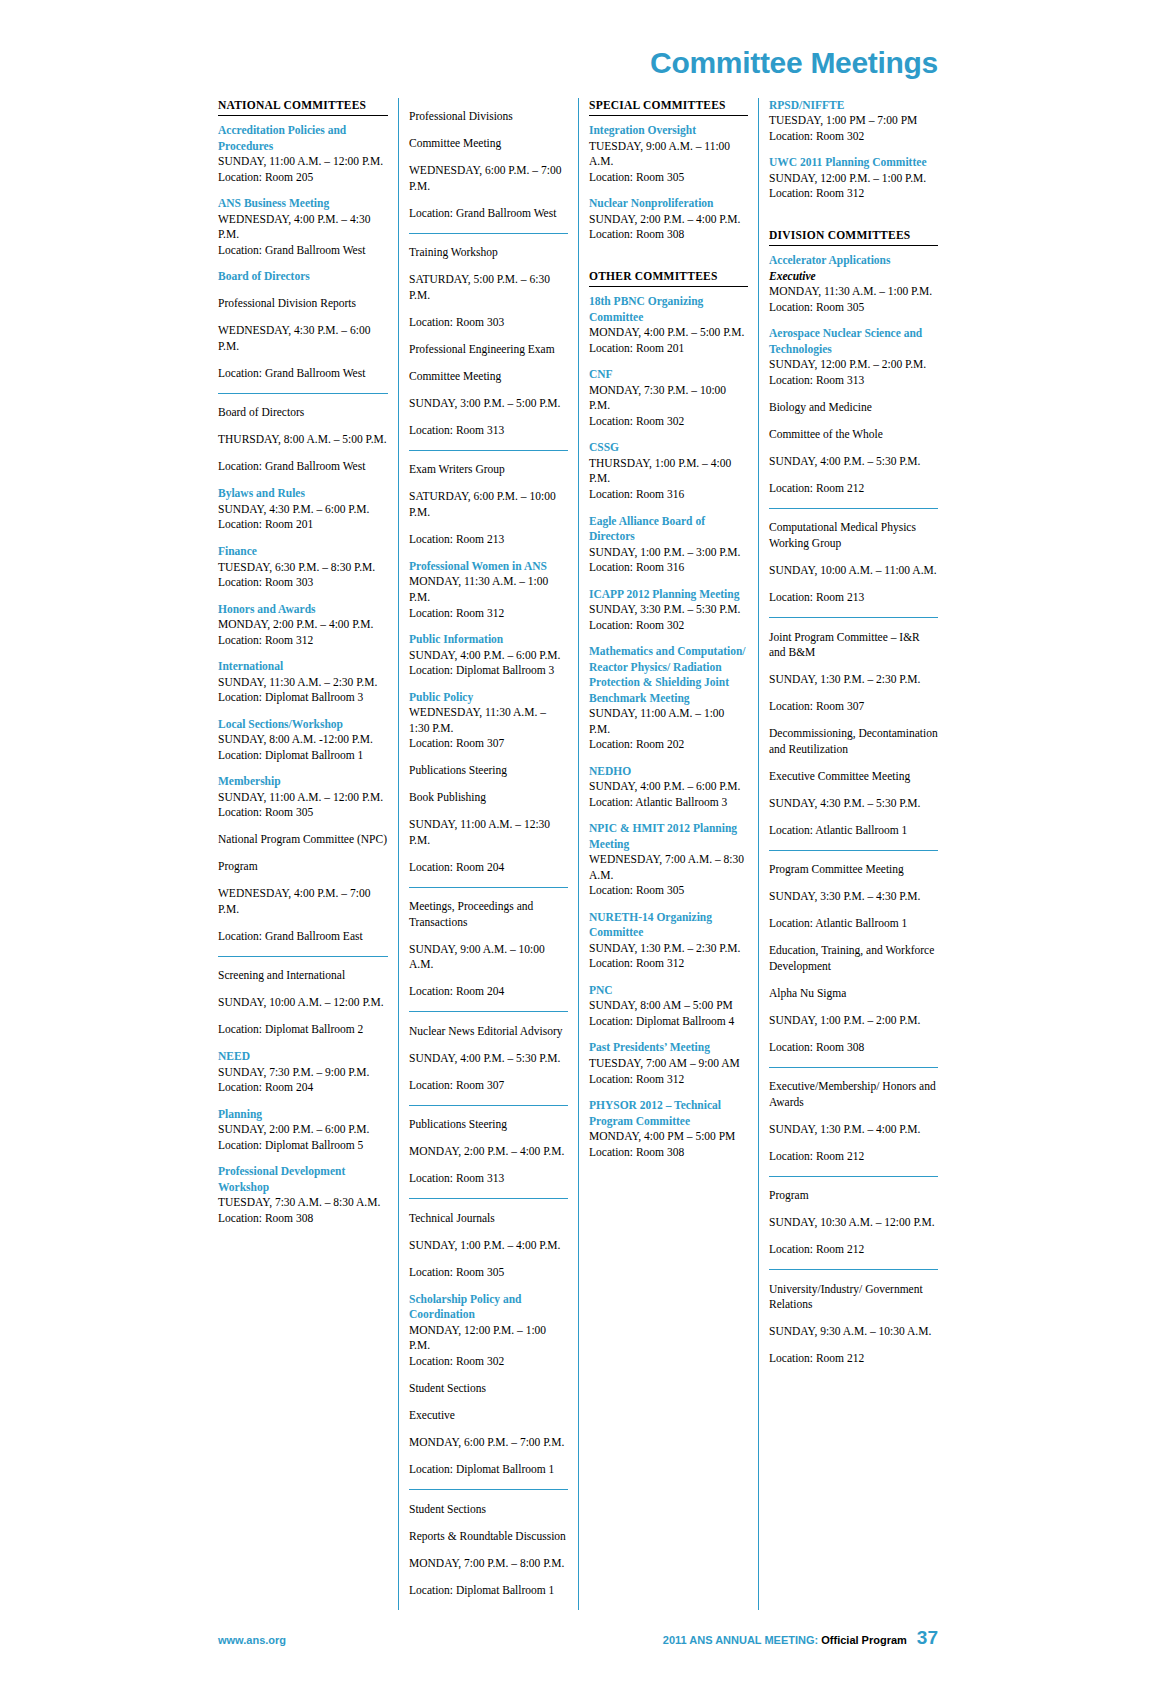Committee Meetings
NATIONAL COMMITTEES
Accreditation Policies and Procedures
SUNDAY, 11:00 A.M. – 12:00 P.M.
Location: Room 205
ANS Business Meeting
WEDNESDAY, 4:00 P.M. – 4:30 P.M.
Location: Grand Ballroom West
Board of Directors
Professional Division Reports
WEDNESDAY, 4:30 P.M. – 6:00 P.M.
Location: Grand Ballroom West
Board of Directors
THURSDAY, 8:00 A.M. – 5:00 P.M.
Location: Grand Ballroom West
Bylaws and Rules
SUNDAY, 4:30 P.M. – 6:00 P.M.
Location: Room 201
Finance
TUESDAY, 6:30 P.M. – 8:30 P.M.
Location: Room 303
Honors and Awards
MONDAY, 2:00 P.M. – 4:00 P.M.
Location: Room 312
International
SUNDAY, 11:30 A.M. – 2:30 P.M.
Location: Diplomat Ballroom 3
Local Sections/Workshop
SUNDAY, 8:00 A.M. -12:00 P.M.
Location: Diplomat Ballroom 1
Membership
SUNDAY, 11:00 A.M. – 12:00 P.M.
Location: Room 305
National Program Committee (NPC)
Program
WEDNESDAY, 4:00 P.M. – 7:00 P.M.
Location: Grand Ballroom East
Screening and International
SUNDAY, 10:00 A.M. – 12:00 P.M.
Location: Diplomat Ballroom 2
NEED
SUNDAY, 7:30 P.M. – 9:00 P.M.
Location: Room 204
Planning
SUNDAY, 2:00 P.M. – 6:00 P.M.
Location: Diplomat Ballroom 5
Professional Development Workshop
TUESDAY, 7:30 A.M. – 8:30 A.M.
Location: Room 308
Professional Divisions
Committee Meeting
WEDNESDAY, 6:00 P.M. – 7:00 P.M.
Location: Grand Ballroom West
Training Workshop
SATURDAY, 5:00 P.M. – 6:30 P.M.
Location: Room 303
Professional Engineering Exam
Committee Meeting
SUNDAY, 3:00 P.M. – 5:00 P.M.
Location: Room 313
Exam Writers Group
SATURDAY, 6:00 P.M. – 10:00 P.M.
Location: Room 213
Professional Women in ANS
MONDAY, 11:30 A.M. – 1:00 P.M.
Location: Room 312
Public Information
SUNDAY, 4:00 P.M. – 6:00 P.M.
Location: Diplomat Ballroom 3
Public Policy
WEDNESDAY, 11:30 A.M. – 1:30 P.M.
Location: Room 307
Publications Steering
Book Publishing
SUNDAY, 11:00 A.M. – 12:30 P.M.
Location: Room 204
Meetings, Proceedings and Transactions
SUNDAY, 9:00 A.M. – 10:00 A.M.
Location: Room 204
Nuclear News Editorial Advisory
SUNDAY, 4:00 P.M. – 5:30 P.M.
Location: Room 307
Publications Steering
MONDAY, 2:00 P.M. – 4:00 P.M.
Location: Room 313
Technical Journals
SUNDAY, 1:00 P.M. – 4:00 P.M.
Location: Room 305
Scholarship Policy and Coordination
MONDAY, 12:00 P.M. – 1:00 P.M.
Location: Room 302
Student Sections
Executive
MONDAY, 6:00 P.M. – 7:00 P.M.
Location: Diplomat Ballroom 1
Student Sections
Reports & Roundtable Discussion
MONDAY, 7:00 P.M. – 8:00 P.M.
Location: Diplomat Ballroom 1
SPECIAL COMMITTEES
Integration Oversight
TUESDAY, 9:00 A.M. – 11:00 A.M.
Location: Room 305
Nuclear Nonproliferation
SUNDAY, 2:00 P.M. – 4:00 P.M.
Location: Room 308
OTHER COMMITTEES
18th PBNC Organizing Committee
MONDAY, 4:00 P.M. – 5:00 P.M.
Location: Room 201
CNF
MONDAY, 7:30 P.M. – 10:00 P.M.
Location: Room 302
CSSG
THURSDAY, 1:00 P.M. – 4:00 P.M.
Location: Room 316
Eagle Alliance Board of Directors
SUNDAY, 1:00 P.M. – 3:00 P.M.
Location: Room 316
ICAPP 2012 Planning Meeting
SUNDAY, 3:30 P.M. – 5:30 P.M.
Location: Room 302
Mathematics and Computation/ Reactor Physics/ Radiation Protection & Shielding Joint Benchmark Meeting
SUNDAY, 11:00 A.M. – 1:00 P.M.
Location: Room 202
NEDHO
SUNDAY, 4:00 P.M. – 6:00 P.M.
Location: Atlantic Ballroom 3
NPIC & HMIT 2012 Planning Meeting
WEDNESDAY, 7:00 A.M. – 8:30 A.M.
Location: Room 305
NURETH-14 Organizing Committee
SUNDAY, 1:30 P.M. – 2:30 P.M.
Location: Room 312
PNC
SUNDAY, 8:00 AM – 5:00 PM
Location: Diplomat Ballroom 4
Past Presidents’ Meeting
TUESDAY, 7:00 AM – 9:00 AM
Location: Room 312
PHYSOR 2012 – Technical Program Committee
MONDAY, 4:00 PM – 5:00 PM
Location: Room 308
RPSD/NIFFTE
TUESDAY, 1:00 PM – 7:00 PM
Location: Room 302
UWC 2011 Planning Committee
SUNDAY, 12:00 P.M. – 1:00 P.M.
Location: Room 312
DIVISION COMMITTEES
Accelerator Applications
Executive
MONDAY, 11:30 A.M. – 1:00 P.M.
Location: Room 305
Aerospace Nuclear Science and Technologies
SUNDAY, 12:00 P.M. – 2:00 P.M.
Location: Room 313
Biology and Medicine
Committee of the Whole
SUNDAY, 4:00 P.M. – 5:30 P.M.
Location: Room 212
Computational Medical Physics Working Group
SUNDAY, 10:00 A.M. – 11:00 A.M.
Location: Room 213
Joint Program Committee – I&R and B&M
SUNDAY, 1:30 P.M. – 2:30 P.M.
Location: Room 307
Decommissioning, Decontamination and Reutilization
Executive Committee Meeting
SUNDAY, 4:30 P.M. – 5:30 P.M.
Location: Atlantic Ballroom 1
Program Committee Meeting
SUNDAY, 3:30 P.M. – 4:30 P.M.
Location: Atlantic Ballroom 1
Education, Training, and Workforce Development
Alpha Nu Sigma
SUNDAY, 1:00 P.M. – 2:00 P.M.
Location: Room 308
Executive/Membership/ Honors and Awards
SUNDAY, 1:30 P.M. – 4:00 P.M.
Location: Room 212
Program
SUNDAY, 10:30 A.M. – 12:00 P.M.
Location: Room 212
University/Industry/ Government Relations
SUNDAY, 9:30 A.M. – 10:30 A.M.
Location: Room 212
www.ans.org
2011 ANS ANNUAL MEETING: Official Program
37